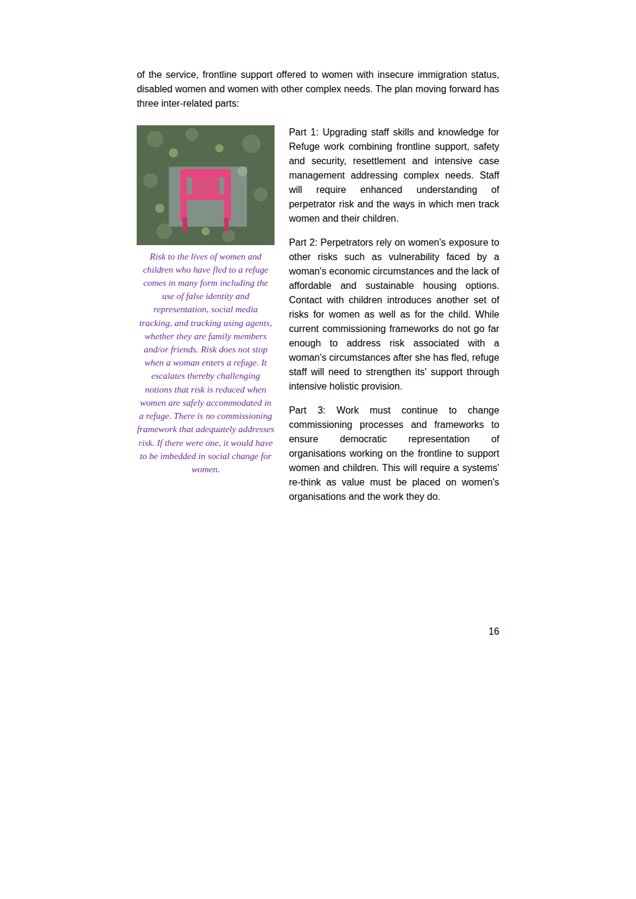of the service, frontline support offered to women with insecure immigration status, disabled women and women with other complex needs. The plan moving forward has three inter-related parts:
Risk to the lives of women and children who have fled to a refuge comes in many form including the use of false identity and representation, social media tracking, and tracking using agents, whether they are family members and/or friends. Risk does not stop when a woman enters a refuge. It escalates thereby challenging notions that risk is reduced when women are safely accommodated in a refuge. There is no commissioning framework that adequately addresses risk. If there were one, it would have to be imbedded in social change for women.
Part 1: Upgrading staff skills and knowledge for Refuge work combining frontline support, safety and security, resettlement and intensive case management addressing complex needs. Staff will require enhanced understanding of perpetrator risk and the ways in which men track women and their children.
Part 2: Perpetrators rely on women's exposure to other risks such as vulnerability faced by a woman's economic circumstances and the lack of affordable and sustainable housing options. Contact with children introduces another set of risks for women as well as for the child. While current commissioning frameworks do not go far enough to address risk associated with a woman's circumstances after she has fled, refuge staff will need to strengthen its' support through intensive holistic provision.
Part 3: Work must continue to change commissioning processes and frameworks to ensure democratic representation of organisations working on the frontline to support women and children. This will require a systems' re-think as value must be placed on women's organisations and the work they do.
16